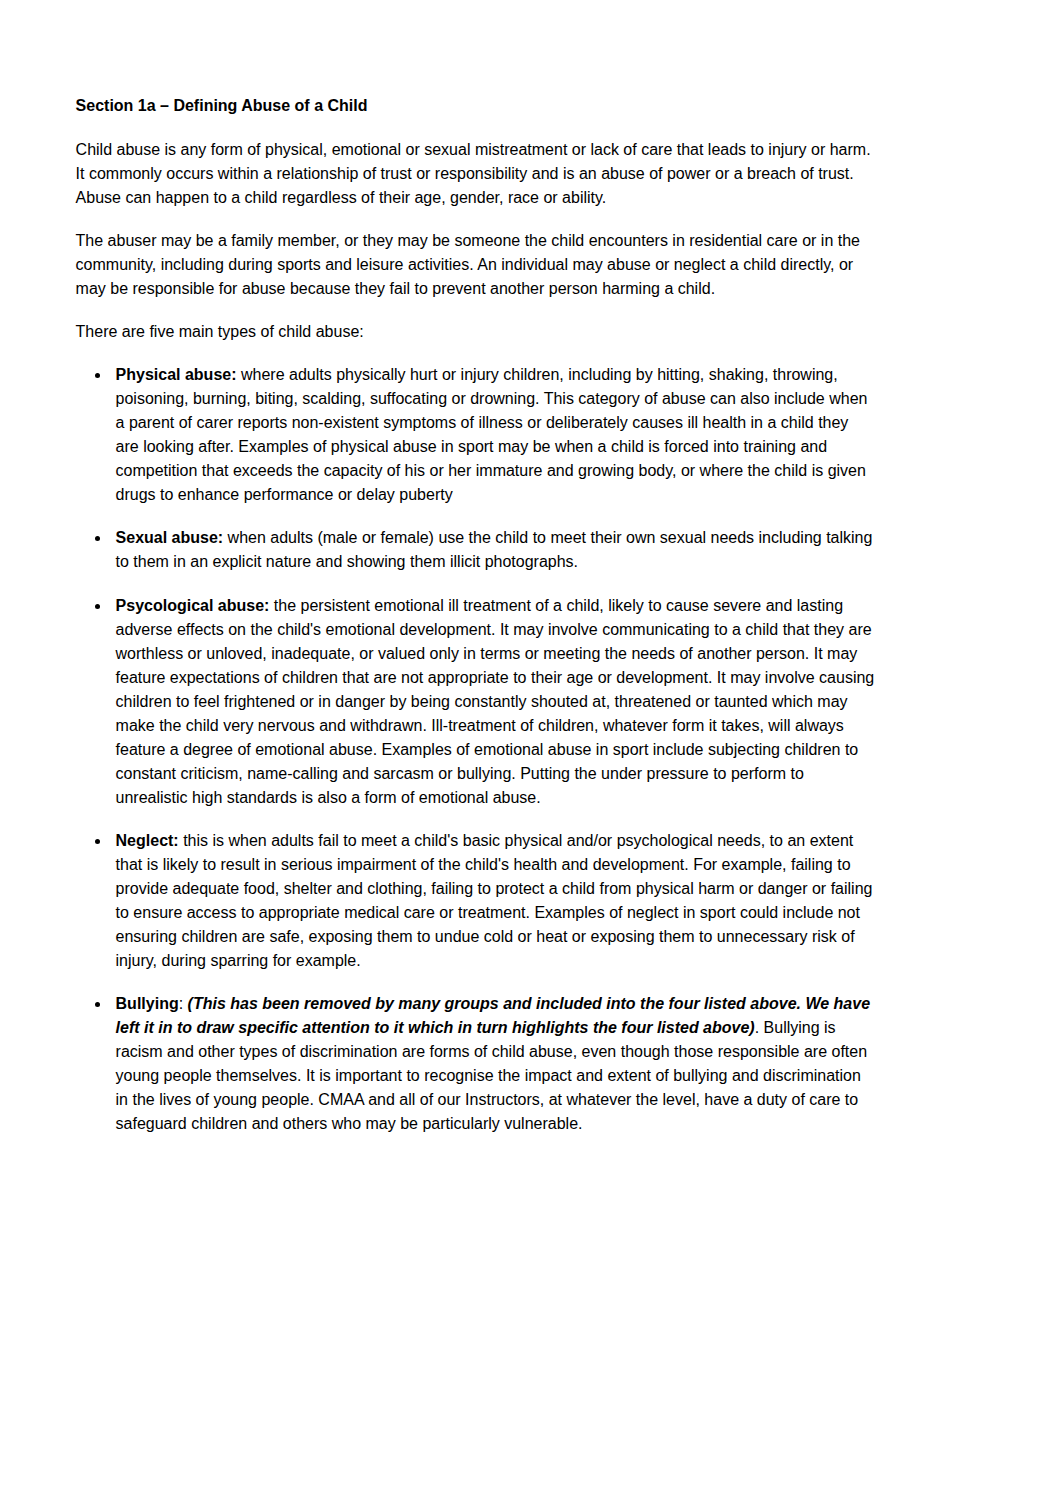Section 1a – Defining Abuse of a Child
Child abuse is any form of physical, emotional or sexual mistreatment or lack of care that leads to injury or harm. It commonly occurs within a relationship of trust or responsibility and is an abuse of power or a breach of trust. Abuse can happen to a child regardless of their age, gender, race or ability.
The abuser may be a family member, or they may be someone the child encounters in residential care or in the community, including during sports and leisure activities. An individual may abuse or neglect a child directly, or may be responsible for abuse because they fail to prevent another person harming a child.
There are five main types of child abuse:
Physical abuse: where adults physically hurt or injury children, including by hitting, shaking, throwing, poisoning, burning, biting, scalding, suffocating or drowning. This category of abuse can also include when a parent of carer reports non-existent symptoms of illness or deliberately causes ill health in a child they are looking after. Examples of physical abuse in sport may be when a child is forced into training and competition that exceeds the capacity of his or her immature and growing body, or where the child is given drugs to enhance performance or delay puberty
Sexual abuse: when adults (male or female) use the child to meet their own sexual needs including talking to them in an explicit nature and showing them illicit photographs.
Psycological abuse: the persistent emotional ill treatment of a child, likely to cause severe and lasting adverse effects on the child's emotional development. It may involve communicating to a child that they are worthless or unloved, inadequate, or valued only in terms or meeting the needs of another person. It may feature expectations of children that are not appropriate to their age or development. It may involve causing children to feel frightened or in danger by being constantly shouted at, threatened or taunted which may make the child very nervous and withdrawn. Ill-treatment of children, whatever form it takes, will always feature a degree of emotional abuse. Examples of emotional abuse in sport include subjecting children to constant criticism, name-calling and sarcasm or bullying. Putting the under pressure to perform to unrealistic high standards is also a form of emotional abuse.
Neglect: this is when adults fail to meet a child's basic physical and/or psychological needs, to an extent that is likely to result in serious impairment of the child's health and development. For example, failing to provide adequate food, shelter and clothing, failing to protect a child from physical harm or danger or failing to ensure access to appropriate medical care or treatment. Examples of neglect in sport could include not ensuring children are safe, exposing them to undue cold or heat or exposing them to unnecessary risk of injury, during sparring for example.
Bullying: (This has been removed by many groups and included into the four listed above. We have left it in to draw specific attention to it which in turn highlights the four listed above). Bullying is racism and other types of discrimination are forms of child abuse, even though those responsible are often young people themselves. It is important to recognise the impact and extent of bullying and discrimination in the lives of young people. CMAA and all of our Instructors, at whatever the level, have a duty of care to safeguard children and others who may be particularly vulnerable.